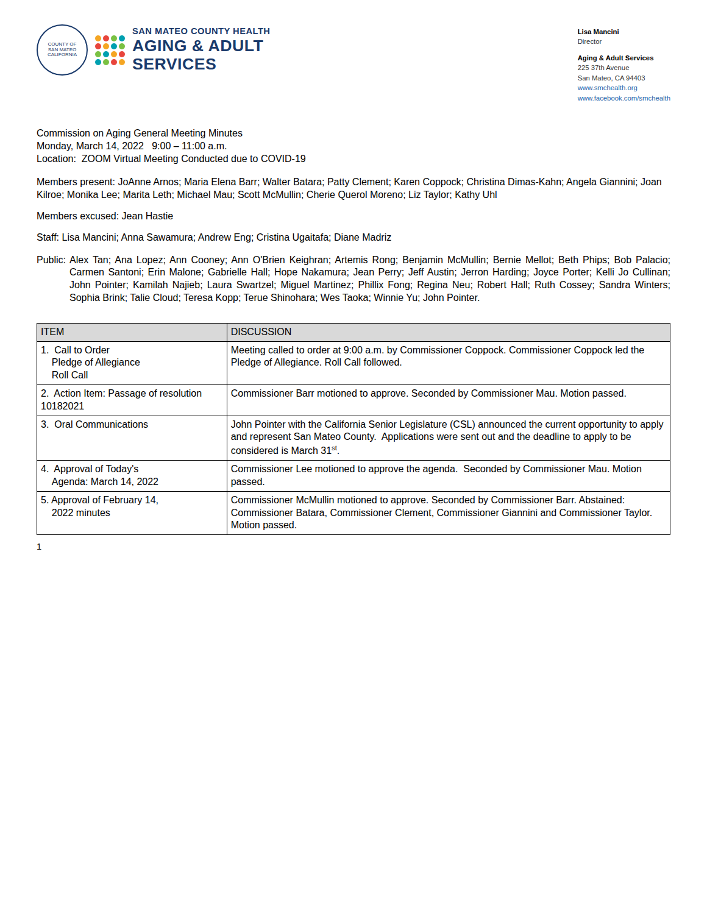COUNTY OF
SAN MATEO
CALIFORNIA
SAN MATEO COUNTY HEALTH
AGING & ADULT
SERVICES
Lisa Mancini
Director Aging & Adult Services 225 37th Avenue
San Mateo, CA 94403
www.smchealth.org
www.facebook.com/smchealth
Commission on Aging General Meeting Minutes
Monday, March 14, 2022 9:00 – 11:00 a.m.
Location: ZOOM Virtual Meeting Conducted due to COVID-19
Members present: JoAnne Arnos; Maria Elena Barr; Walter Batara; Patty Clement; Karen Coppock; Christina Dimas-Kahn; Angela Giannini; Joan Kilroe; Monika Lee; Marita Leth; Michael Mau; Scott McMullin; Cherie Querol Moreno; Liz Taylor; Kathy Uhl
Members excused: Jean Hastie
Staff: Lisa Mancini; Anna Sawamura; Andrew Eng; Cristina Ugaitafa; Diane Madriz
Public:
Alex Tan; Ana Lopez; Ann Cooney; Ann O'Brien Keighran; Artemis Rong; Benjamin McMullin; Bernie Mellot; Beth Phips; Bob Palacio; Carmen Santoni; Erin Malone; Gabrielle Hall; Hope Nakamura; Jean Perry; Jeff Austin; Jerron Harding; Joyce Porter; Kelli Jo Cullinan; John Pointer; Kamilah Najieb; Laura Swartzel; Miguel Martinez; Phillix Fong; Regina Neu; Robert Hall; Ruth Cossey; Sandra Winters; Sophia Brink; Talie Cloud; Teresa Kopp; Terue Shinohara; Wes Taoka; Winnie Yu; John Pointer.
| ITEM | DISCUSSION |
| --- | --- |
| 1. Call to Order Pledge of Allegiance Roll Call | Meeting called to order at 9:00 a.m. by Commissioner Coppock. Commissioner Coppock led the Pledge of Allegiance. Roll Call followed. |
| 2. Action Item: Passage of resolution 10182021 | Commissioner Barr motioned to approve. Seconded by Commissioner Mau. Motion passed. |
| 3. Oral Communications | John Pointer with the California Senior Legislature (CSL) announced the current opportunity to apply and represent San Mateo County. Applications were sent out and the deadline to apply to be considered is March 31 st . |
| 4. Approval of Today's Agenda: March 14, 2022 | Commissioner Lee motioned to approve the agenda. Seconded by Commissioner Mau. Motion passed. |
| 5. Approval of February 14, 2022 minutes | Commissioner McMullin motioned to approve. Seconded by Commissioner Barr. Abstained: Commissioner Batara, Commissioner Clement, Commissioner Giannini and Commissioner Taylor. Motion passed. |
1